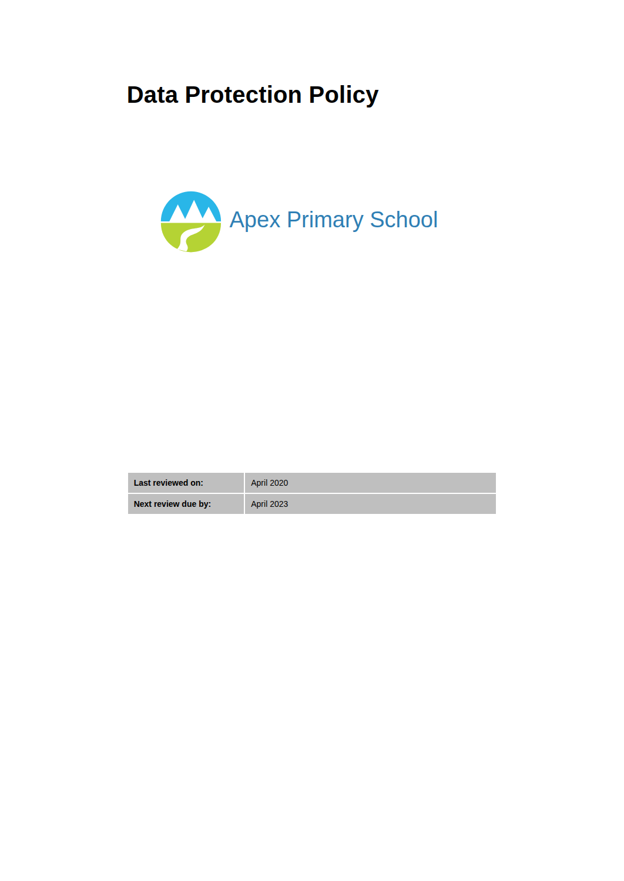Data Protection Policy
Apex Primary School
| Last reviewed on: | April 2020 |
| Next review due by: | April 2023 |